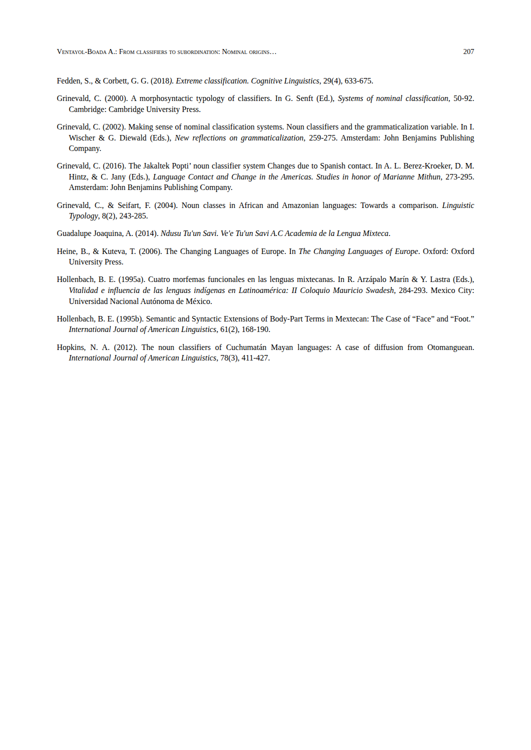Ventayol-Boada A.: From classifiers to subordination: Nominal origins… 207
Fedden, S., & Corbett, G. G. (2018). Extreme classification. Cognitive Linguistics, 29(4), 633-675.
Grinevald, C. (2000). A morphosyntactic typology of classifiers. In G. Senft (Ed.), Systems of nominal classification, 50-92. Cambridge: Cambridge University Press.
Grinevald, C. (2002). Making sense of nominal classification systems. Noun classifiers and the grammaticalization variable. In I. Wischer & G. Diewald (Eds.), New reflections on grammaticalization, 259-275. Amsterdam: John Benjamins Publishing Company.
Grinevald, C. (2016). The Jakaltek Popti’ noun classifier system Changes due to Spanish contact. In A. L. Berez-Kroeker, D. M. Hintz, & C. Jany (Eds.), Language Contact and Change in the Americas. Studies in honor of Marianne Mithun, 273-295. Amsterdam: John Benjamins Publishing Company.
Grinevald, C., & Seifart, F. (2004). Noun classes in African and Amazonian languages: Towards a comparison. Linguistic Typology, 8(2), 243-285.
Guadalupe Joaquina, A. (2014). Ndusu Tu'un Savi. Ve'e Tu'un Savi A.C Academia de la Lengua Mixteca.
Heine, B., & Kuteva, T. (2006). The Changing Languages of Europe. In The Changing Languages of Europe. Oxford: Oxford University Press.
Hollenbach, B. E. (1995a). Cuatro morfemas funcionales en las lenguas mixtecanas. In R. Arzápalo Marín & Y. Lastra (Eds.), Vitalidad e influencia de las lenguas indígenas en Latinoamérica: II Coloquio Mauricio Swadesh, 284-293. Mexico City: Universidad Nacional Autónoma de México.
Hollenbach, B. E. (1995b). Semantic and Syntactic Extensions of Body-Part Terms in Mextecan: The Case of “Face” and “Foot.” International Journal of American Linguistics, 61(2), 168-190.
Hopkins, N. A. (2012). The noun classifiers of Cuchumatán Mayan languages: A case of diffusion from Otomanguean. International Journal of American Linguistics, 78(3), 411-427.